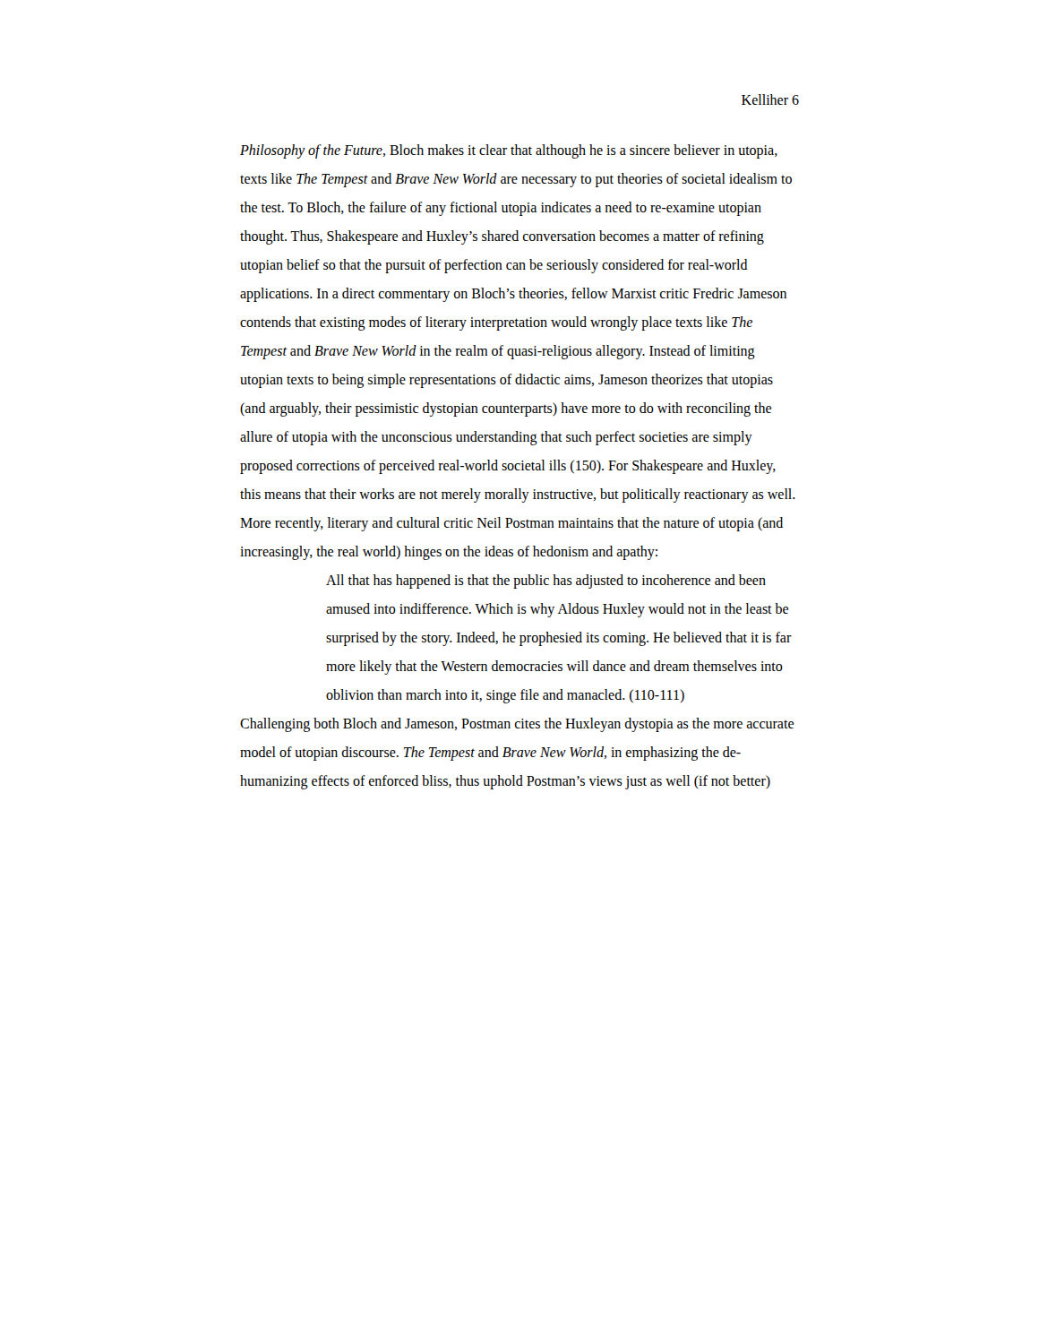Kelliher 6
Philosophy of the Future, Bloch makes it clear that although he is a sincere believer in utopia, texts like The Tempest and Brave New World are necessary to put theories of societal idealism to the test. To Bloch, the failure of any fictional utopia indicates a need to re-examine utopian thought. Thus, Shakespeare and Huxley’s shared conversation becomes a matter of refining utopian belief so that the pursuit of perfection can be seriously considered for real-world applications. In a direct commentary on Bloch’s theories, fellow Marxist critic Fredric Jameson contends that existing modes of literary interpretation would wrongly place texts like The Tempest and Brave New World in the realm of quasi-religious allegory. Instead of limiting utopian texts to being simple representations of didactic aims, Jameson theorizes that utopias (and arguably, their pessimistic dystopian counterparts) have more to do with reconciling the allure of utopia with the unconscious understanding that such perfect societies are simply proposed corrections of perceived real-world societal ills (150). For Shakespeare and Huxley, this means that their works are not merely morally instructive, but politically reactionary as well. More recently, literary and cultural critic Neil Postman maintains that the nature of utopia (and increasingly, the real world) hinges on the ideas of hedonism and apathy:
All that has happened is that the public has adjusted to incoherence and been amused into indifference. Which is why Aldous Huxley would not in the least be surprised by the story. Indeed, he prophesied its coming. He believed that it is far more likely that the Western democracies will dance and dream themselves into oblivion than march into it, singe file and manacled. (110-111)
Challenging both Bloch and Jameson, Postman cites the Huxleyan dystopia as the more accurate model of utopian discourse. The Tempest and Brave New World, in emphasizing the de-humanizing effects of enforced bliss, thus uphold Postman’s views just as well (if not better)